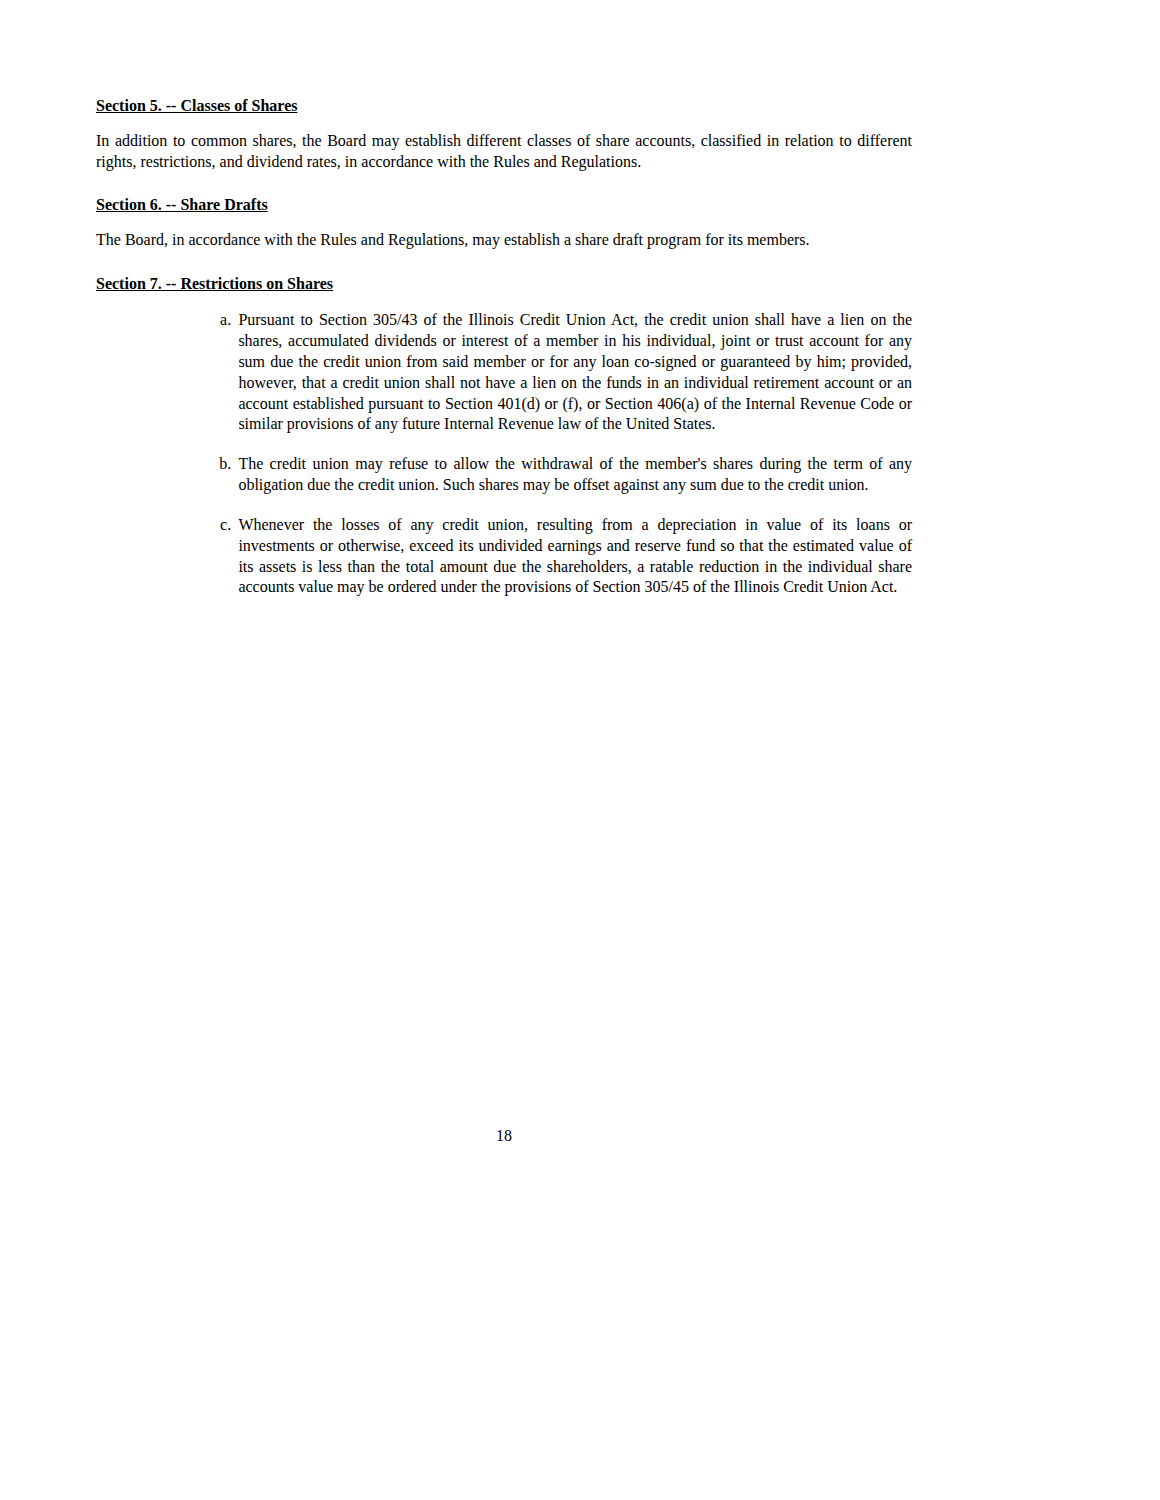Section 5. -- Classes of Shares
In addition to common shares, the Board may establish different classes of share accounts, classified in relation to different rights, restrictions, and dividend rates, in accordance with the Rules and Regulations.
Section 6. -- Share Drafts
The Board, in accordance with the Rules and Regulations, may establish a share draft program for its members.
Section 7. -- Restrictions on Shares
Pursuant to Section 305/43 of the Illinois Credit Union Act, the credit union shall have a lien on the shares, accumulated dividends or interest of a member in his individual, joint or trust account for any sum due the credit union from said member or for any loan co-signed or guaranteed by him; provided, however, that a credit union shall not have a lien on the funds in an individual retirement account or an account established pursuant to Section 401(d) or (f), or Section 406(a) of the Internal Revenue Code or similar provisions of any future Internal Revenue law of the United States.
The credit union may refuse to allow the withdrawal of the member's shares during the term of any obligation due the credit union. Such shares may be offset against any sum due to the credit union.
Whenever the losses of any credit union, resulting from a depreciation in value of its loans or investments or otherwise, exceed its undivided earnings and reserve fund so that the estimated value of its assets is less than the total amount due the shareholders, a ratable reduction in the individual share accounts value may be ordered under the provisions of Section 305/45 of the Illinois Credit Union Act.
18